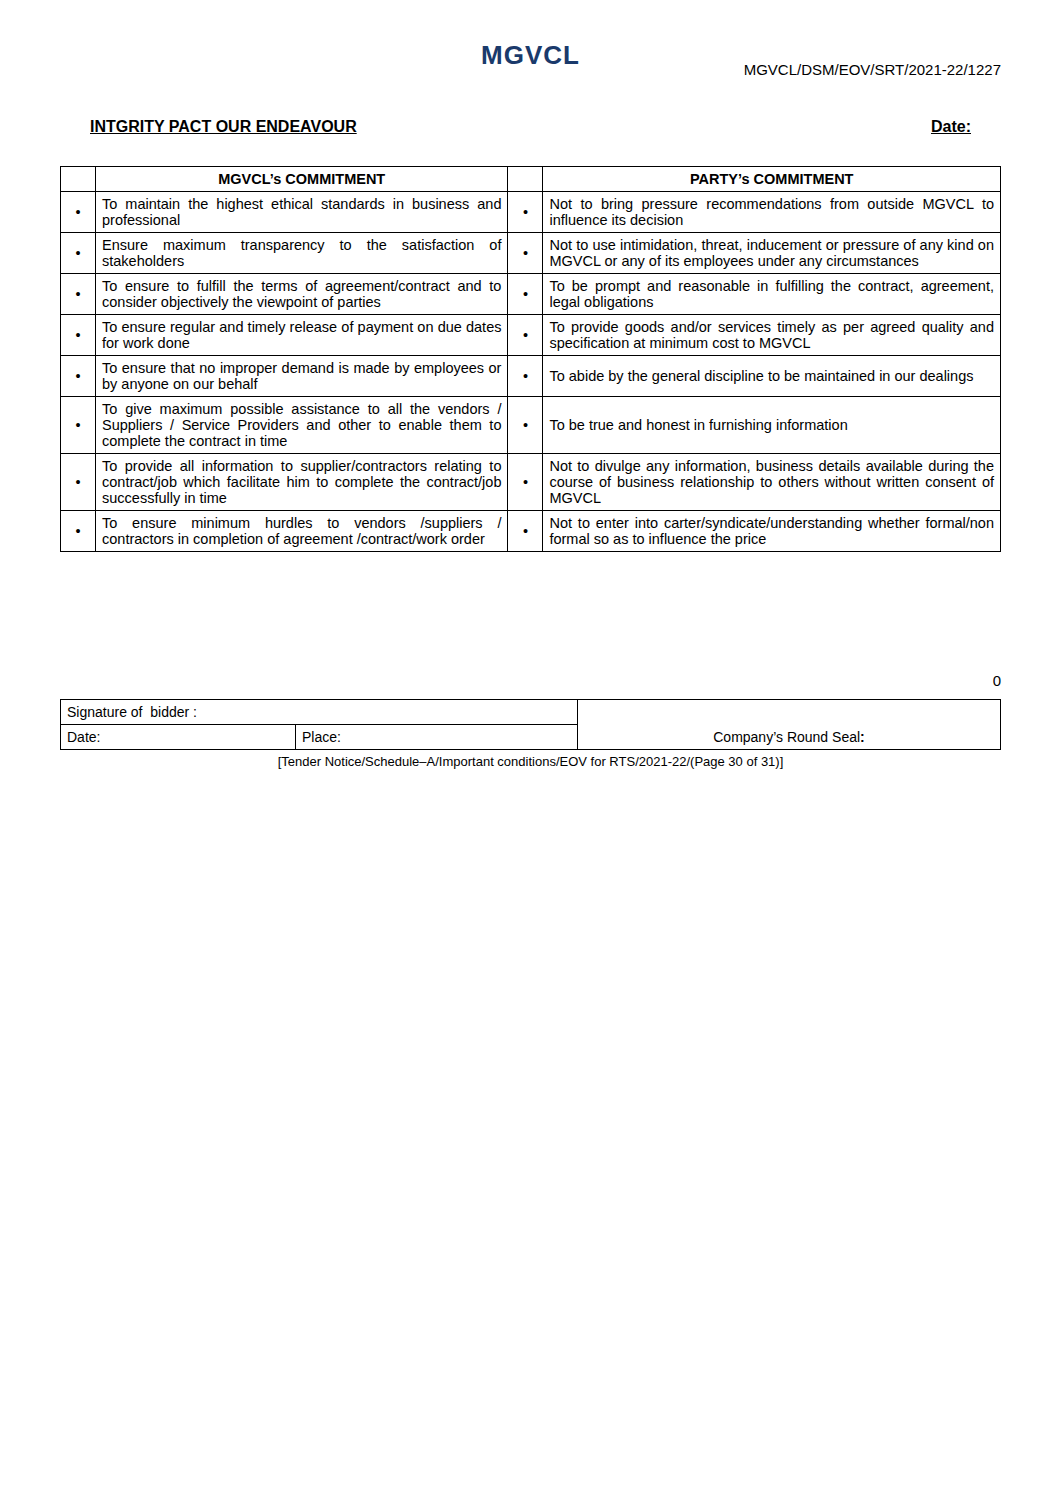MGVCL
MGVCL/DSM/EOV/SRT/2021-22/1227
INTGRITY PACT OUR ENDEAVOUR Date:
| | MGVCL’s COMMITMENT | | PARTY’s COMMITMENT |
| --- | --- | --- | --- |
| • | To maintain the highest ethical standards in business and professional | • | Not to bring pressure recommendations from outside MGVCL to influence its decision |
| • | Ensure maximum transparency to the satisfaction of stakeholders | • | Not to use intimidation, threat, inducement or pressure of any kind on MGVCL or any of its employees under any circumstances |
| • | To ensure to fulfill the terms of agreement/contract and to consider objectively the viewpoint of parties | • | To be prompt and reasonable in fulfilling the contract, agreement, legal obligations |
| • | To ensure regular and timely release of payment on due dates for work done | • | To provide goods and/or services timely as per agreed quality and specification at minimum cost to MGVCL |
| • | To ensure that no improper demand is made by employees or by anyone on our behalf | • | To abide by the general discipline to be maintained in our dealings |
| • | To give maximum possible assistance to all the vendors / Suppliers / Service Providers and other to enable them to complete the contract in time | • | To be true and honest in furnishing information |
| • | To provide all information to supplier/contractors relating to contract/job which facilitate him to complete the contract/job successfully in time | • | Not to divulge any information, business details available during the course of business relationship to others without written consent of MGVCL |
| • | To ensure minimum hurdles to vendors /suppliers / contractors in completion of agreement /contract/work order | • | Not to enter into carter/syndicate/understanding whether formal/non formal so as to influence the price |
0
| Signature of bidder : | Company’s Round Seal : |
| Date: | Place: |
[Tender Notice/Schedule–A/Important conditions/EOV for RTS/2021-22/(Page 30 of 31)]